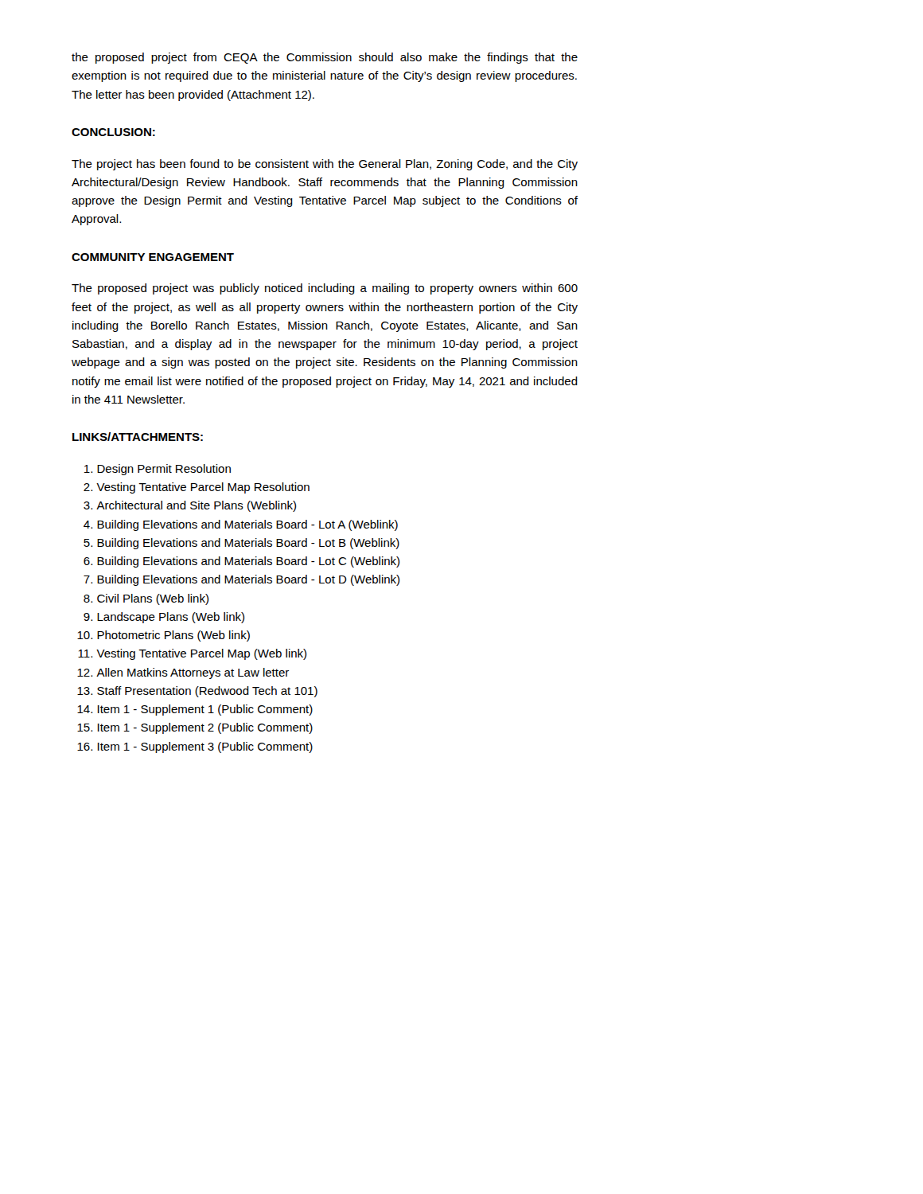the proposed project from CEQA the Commission should also make the findings that the exemption is not required due to the ministerial nature of the City’s design review procedures. The letter has been provided (Attachment 12).
CONCLUSION:
The project has been found to be consistent with the General Plan, Zoning Code, and the City Architectural/Design Review Handbook. Staff recommends that the Planning Commission approve the Design Permit and Vesting Tentative Parcel Map subject to the Conditions of Approval.
COMMUNITY ENGAGEMENT
The proposed project was publicly noticed including a mailing to property owners within 600 feet of the project, as well as all property owners within the northeastern portion of the City including the Borello Ranch Estates, Mission Ranch, Coyote Estates, Alicante, and San Sabastian, and a display ad in the newspaper for the minimum 10-day period, a project webpage and a sign was posted on the project site. Residents on the Planning Commission notify me email list were notified of the proposed project on Friday, May 14, 2021 and included in the 411 Newsletter.
LINKS/ATTACHMENTS:
Design Permit Resolution
Vesting Tentative Parcel Map Resolution
Architectural and Site Plans (Weblink)
Building Elevations and Materials Board - Lot A (Weblink)
Building Elevations and Materials Board - Lot B (Weblink)
Building Elevations and Materials Board - Lot C (Weblink)
Building Elevations and Materials Board - Lot D (Weblink)
Civil Plans (Web link)
Landscape Plans (Web link)
Photometric Plans (Web link)
Vesting Tentative Parcel Map (Web link)
Allen Matkins Attorneys at Law letter
Staff Presentation (Redwood Tech at 101)
Item 1 - Supplement 1 (Public Comment)
Item 1 - Supplement 2 (Public Comment)
Item 1 - Supplement 3 (Public Comment)